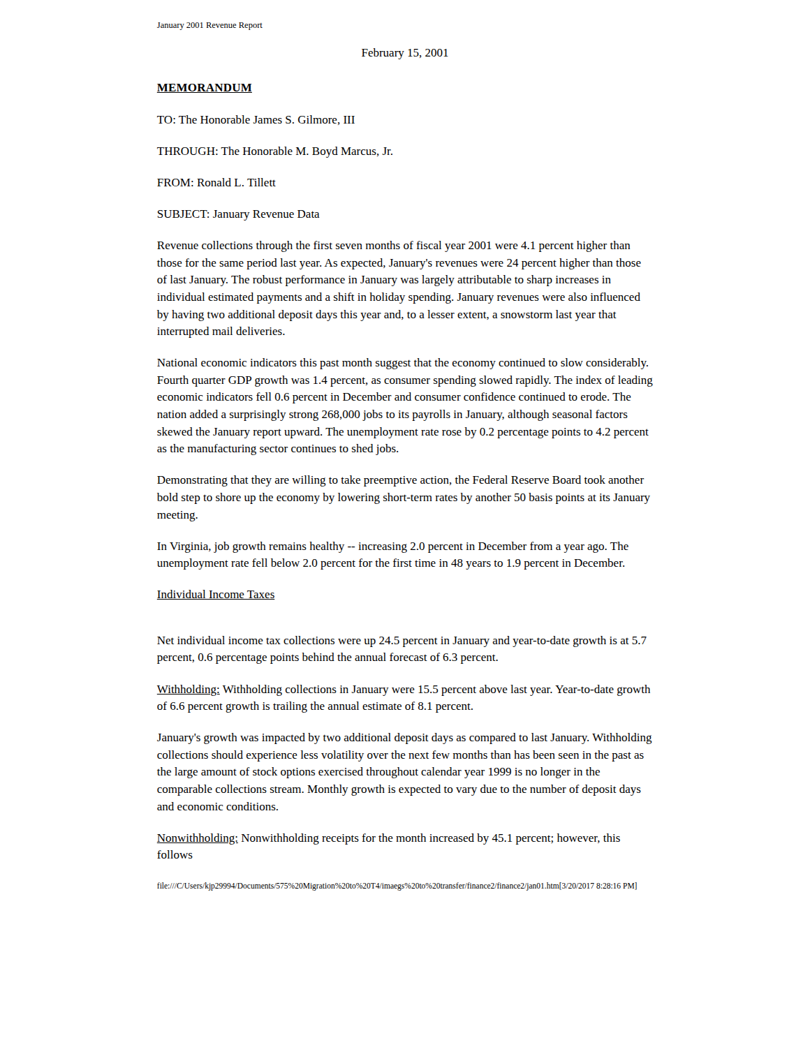January 2001 Revenue Report
February 15, 2001
MEMORANDUM
TO: The Honorable James S. Gilmore, III
THROUGH: The Honorable M. Boyd Marcus, Jr.
FROM: Ronald L. Tillett
SUBJECT: January Revenue Data
Revenue collections through the first seven months of fiscal year 2001 were 4.1 percent higher than those for the same period last year. As expected, January's revenues were 24 percent higher than those of last January. The robust performance in January was largely attributable to sharp increases in individual estimated payments and a shift in holiday spending. January revenues were also influenced by having two additional deposit days this year and, to a lesser extent, a snowstorm last year that interrupted mail deliveries.
National economic indicators this past month suggest that the economy continued to slow considerably. Fourth quarter GDP growth was 1.4 percent, as consumer spending slowed rapidly. The index of leading economic indicators fell 0.6 percent in December and consumer confidence continued to erode. The nation added a surprisingly strong 268,000 jobs to its payrolls in January, although seasonal factors skewed the January report upward. The unemployment rate rose by 0.2 percentage points to 4.2 percent as the manufacturing sector continues to shed jobs.
Demonstrating that they are willing to take preemptive action, the Federal Reserve Board took another bold step to shore up the economy by lowering short-term rates by another 50 basis points at its January meeting.
In Virginia, job growth remains healthy -- increasing 2.0 percent in December from a year ago. The unemployment rate fell below 2.0 percent for the first time in 48 years to 1.9 percent in December.
Individual Income Taxes
Net individual income tax collections were up 24.5 percent in January and year-to-date growth is at 5.7 percent, 0.6 percentage points behind the annual forecast of 6.3 percent.
Withholding: Withholding collections in January were 15.5 percent above last year. Year-to-date growth of 6.6 percent growth is trailing the annual estimate of 8.1 percent.
January's growth was impacted by two additional deposit days as compared to last January. Withholding collections should experience less volatility over the next few months than has been seen in the past as the large amount of stock options exercised throughout calendar year 1999 is no longer in the comparable collections stream. Monthly growth is expected to vary due to the number of deposit days and economic conditions.
Nonwithholding: Nonwithholding receipts for the month increased by 45.1 percent; however, this follows
file:///C/Users/kjp29994/Documents/575%20Migration%20to%20T4/imaegs%20to%20transfer/finance2/finance2/jan01.htm[3/20/2017 8:28:16 PM]